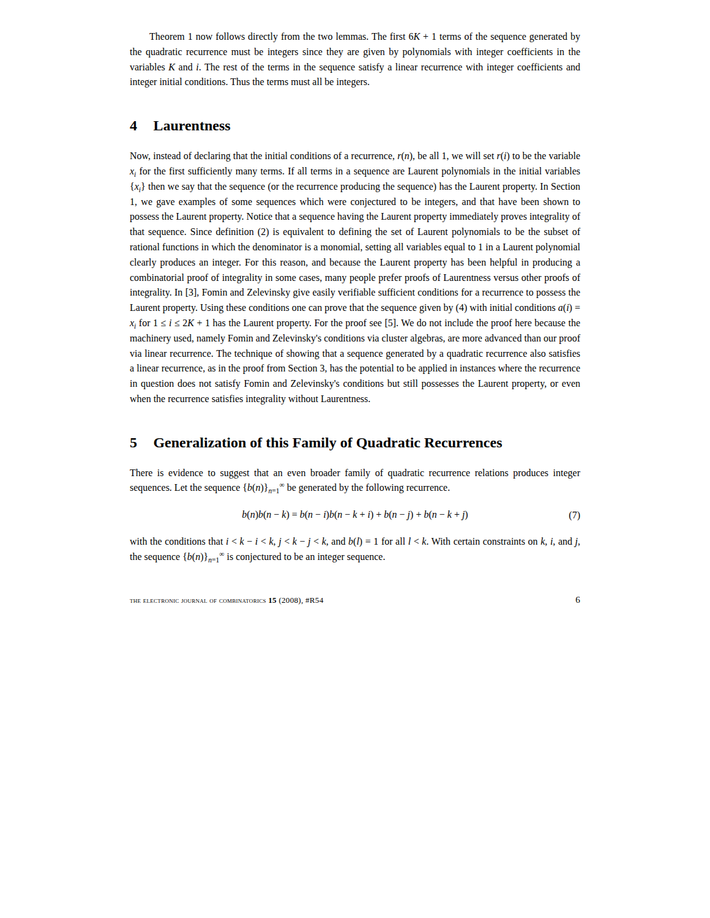Theorem 1 now follows directly from the two lemmas. The first 6K + 1 terms of the sequence generated by the quadratic recurrence must be integers since they are given by polynomials with integer coefficients in the variables K and i. The rest of the terms in the sequence satisfy a linear recurrence with integer coefficients and integer initial conditions. Thus the terms must all be integers.
4 Laurentness
Now, instead of declaring that the initial conditions of a recurrence, r(n), be all 1, we will set r(i) to be the variable xi for the first sufficiently many terms. If all terms in a sequence are Laurent polynomials in the initial variables {xi} then we say that the sequence (or the recurrence producing the sequence) has the Laurent property. In Section 1, we gave examples of some sequences which were conjectured to be integers, and that have been shown to possess the Laurent property. Notice that a sequence having the Laurent property immediately proves integrality of that sequence. Since definition (2) is equivalent to defining the set of Laurent polynomials to be the subset of rational functions in which the denominator is a monomial, setting all variables equal to 1 in a Laurent polynomial clearly produces an integer. For this reason, and because the Laurent property has been helpful in producing a combinatorial proof of integrality in some cases, many people prefer proofs of Laurentness versus other proofs of integrality. In [3], Fomin and Zelevinsky give easily verifiable sufficient conditions for a recurrence to possess the Laurent property. Using these conditions one can prove that the sequence given by (4) with initial conditions a(i) = xi for 1 ≤ i ≤ 2K + 1 has the Laurent property. For the proof see [5]. We do not include the proof here because the machinery used, namely Fomin and Zelevinsky's conditions via cluster algebras, are more advanced than our proof via linear recurrence. The technique of showing that a sequence generated by a quadratic recurrence also satisfies a linear recurrence, as in the proof from Section 3, has the potential to be applied in instances where the recurrence in question does not satisfy Fomin and Zelevinsky's conditions but still possesses the Laurent property, or even when the recurrence satisfies integrality without Laurentness.
5 Generalization of this Family of Quadratic Recurrences
There is evidence to suggest that an even broader family of quadratic recurrence relations produces integer sequences. Let the sequence {b(n)}n=1∞ be generated by the following recurrence.
b(n)b(n − k) = b(n − i)b(n − k + i) + b(n − j) + b(n − k + j) (7)
with the conditions that i < k − i < k, j < k − j < k, and b(l) = 1 for all l < k. With certain constraints on k, i, and j, the sequence {b(n)}n=1∞ is conjectured to be an integer sequence.
the electronic journal of combinatorics 15 (2008), #R54 6